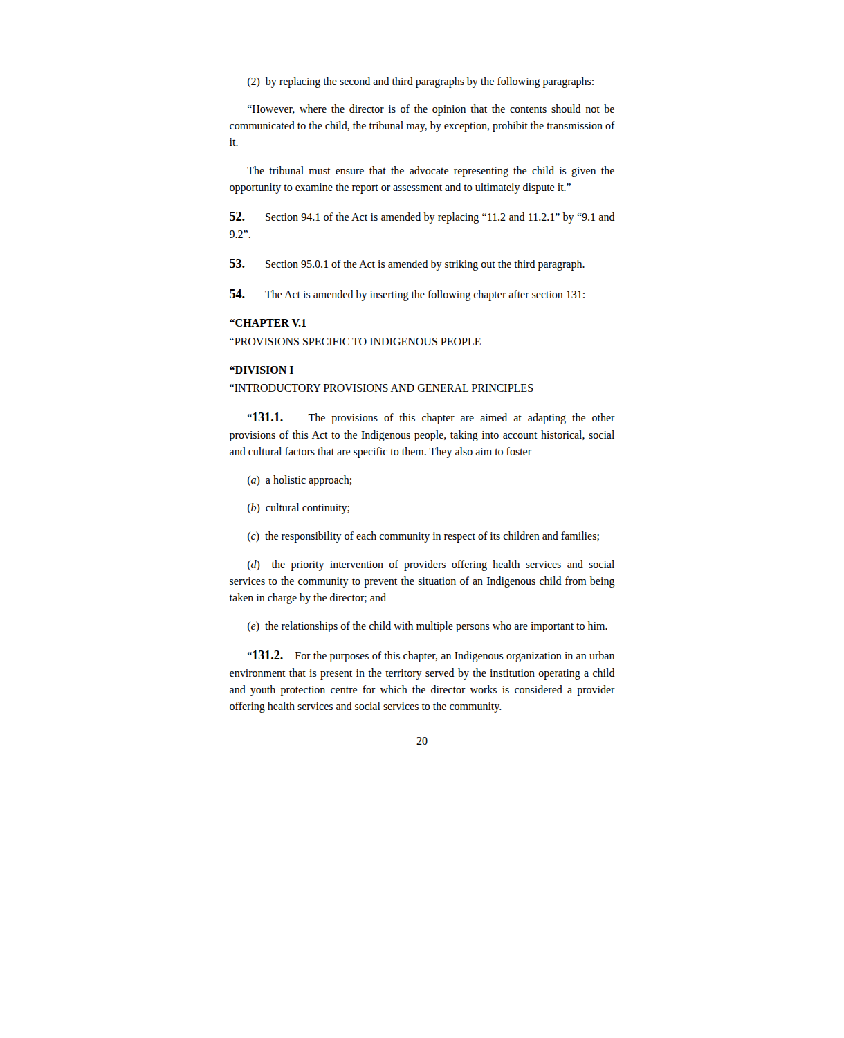(2) by replacing the second and third paragraphs by the following paragraphs:
“However, where the director is of the opinion that the contents should not be communicated to the child, the tribunal may, by exception, prohibit the transmission of it.
The tribunal must ensure that the advocate representing the child is given the opportunity to examine the report or assessment and to ultimately dispute it.”
52. Section 94.1 of the Act is amended by replacing “11.2 and 11.2.1” by “9.1 and 9.2”.
53. Section 95.0.1 of the Act is amended by striking out the third paragraph.
54. The Act is amended by inserting the following chapter after section 131:
“CHAPTER V.1
“PROVISIONS SPECIFIC TO INDIGENOUS PEOPLE
“DIVISION I
“INTRODUCTORY PROVISIONS AND GENERAL PRINCIPLES
“131.1. The provisions of this chapter are aimed at adapting the other provisions of this Act to the Indigenous people, taking into account historical, social and cultural factors that are specific to them. They also aim to foster
(a) a holistic approach;
(b) cultural continuity;
(c) the responsibility of each community in respect of its children and families;
(d) the priority intervention of providers offering health services and social services to the community to prevent the situation of an Indigenous child from being taken in charge by the director; and
(e) the relationships of the child with multiple persons who are important to him.
“131.2. For the purposes of this chapter, an Indigenous organization in an urban environment that is present in the territory served by the institution operating a child and youth protection centre for which the director works is considered a provider offering health services and social services to the community.
20